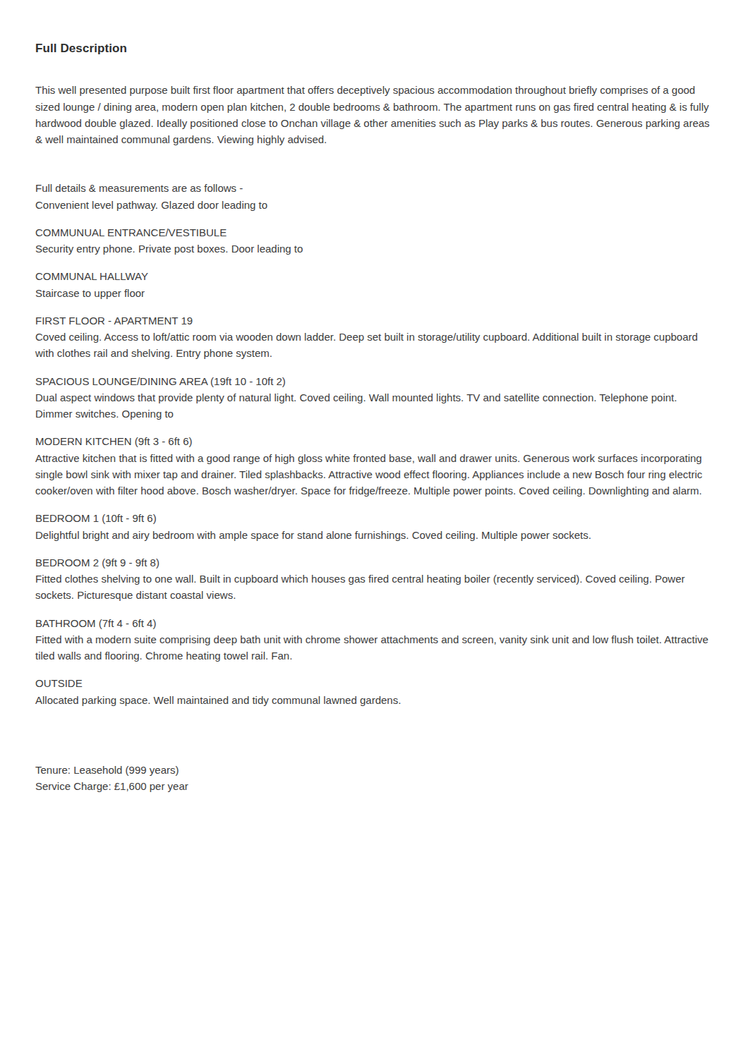Full Description
This well presented purpose built first floor apartment that offers deceptively spacious accommodation throughout briefly comprises of a good sized lounge / dining area, modern open plan kitchen, 2 double bedrooms & bathroom. The apartment runs on gas fired central heating & is fully hardwood double glazed. Ideally positioned close to Onchan village & other amenities such as Play parks & bus routes. Generous parking areas & well maintained communal gardens. Viewing highly advised.
Full details & measurements are as follows -
Convenient level pathway. Glazed door leading to
COMMUNUAL ENTRANCE/VESTIBULE
Security entry phone. Private post boxes. Door leading to
COMMUNAL HALLWAY
Staircase to upper floor
FIRST FLOOR - APARTMENT 19
Coved ceiling. Access to loft/attic room via wooden down ladder. Deep set built in storage/utility cupboard. Additional built in storage cupboard with clothes rail and shelving. Entry phone system.
SPACIOUS LOUNGE/DINING AREA (19ft 10 - 10ft 2)
Dual aspect windows that provide plenty of natural light. Coved ceiling. Wall mounted lights. TV and satellite connection. Telephone point. Dimmer switches. Opening to
MODERN KITCHEN (9ft 3 - 6ft 6)
Attractive kitchen that is fitted with a good range of high gloss white fronted base, wall and drawer units. Generous work surfaces incorporating single bowl sink with mixer tap and drainer. Tiled splashbacks. Attractive wood effect flooring. Appliances include a new Bosch four ring electric cooker/oven with filter hood above. Bosch washer/dryer. Space for fridge/freeze. Multiple power points. Coved ceiling. Downlighting and alarm.
BEDROOM 1 (10ft - 9ft 6)
Delightful bright and airy bedroom with ample space for stand alone furnishings. Coved ceiling. Multiple power sockets.
BEDROOM 2 (9ft 9 - 9ft 8)
Fitted clothes shelving to one wall. Built in cupboard which houses gas fired central heating boiler (recently serviced). Coved ceiling. Power sockets. Picturesque distant coastal views.
BATHROOM (7ft 4 - 6ft 4)
Fitted with a modern suite comprising deep bath unit with chrome shower attachments and screen, vanity sink unit and low flush toilet. Attractive tiled walls and flooring. Chrome heating towel rail. Fan.
OUTSIDE
Allocated parking space. Well maintained and tidy communal lawned gardens.
Tenure: Leasehold (999 years)
Service Charge: £1,600 per year